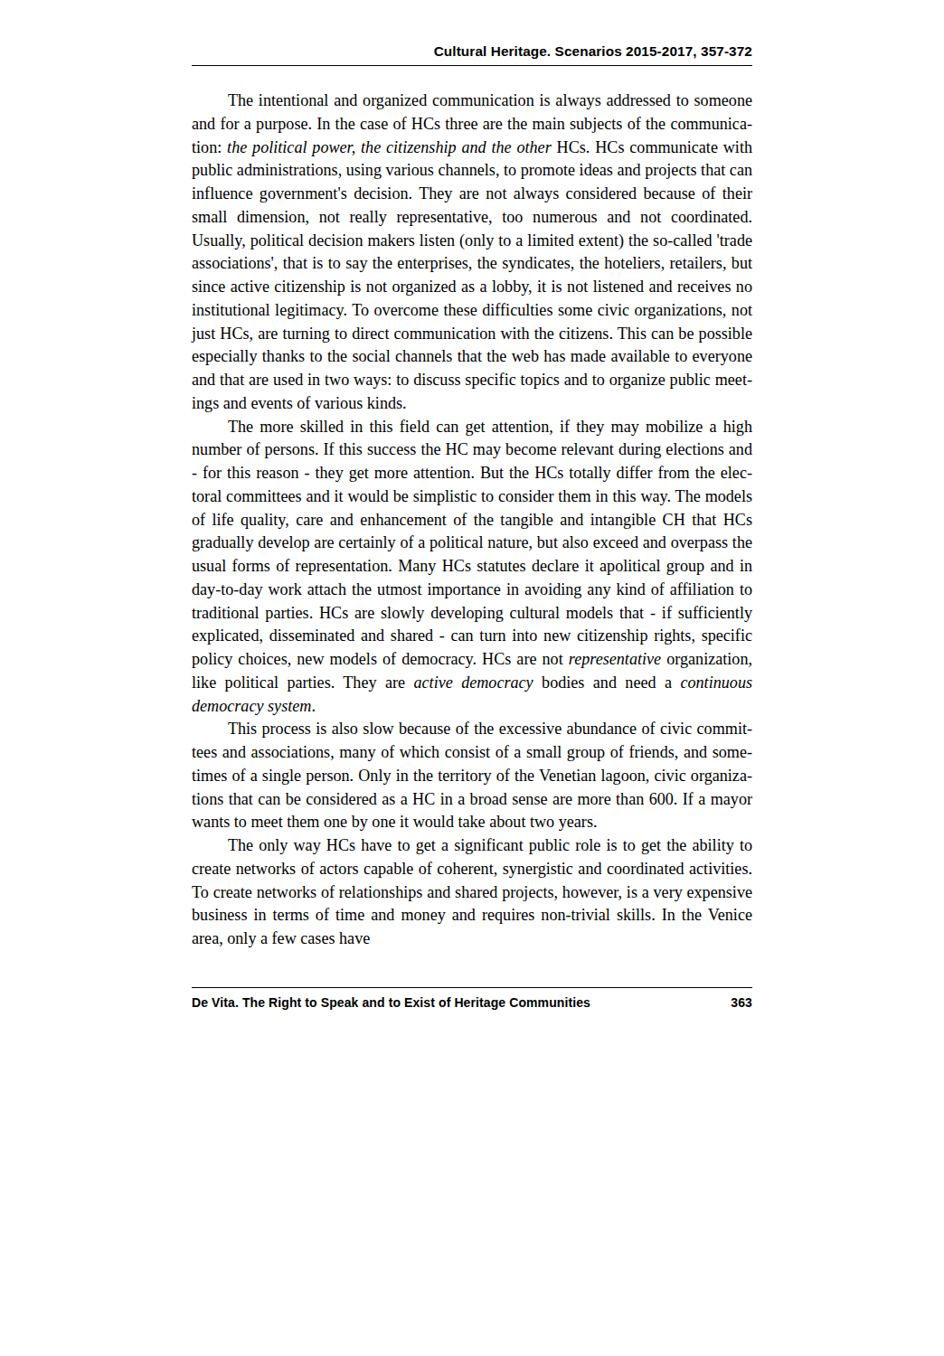Cultural Heritage. Scenarios 2015-2017, 357-372
The intentional and organized communication is always addressed to someone and for a purpose. In the case of HCs three are the main subjects of the communication: the political power, the citizenship and the other HCs. HCs communicate with public administrations, using various channels, to promote ideas and projects that can influence government's decision. They are not always considered because of their small dimension, not really representative, too numerous and not coordinated. Usually, political decision makers listen (only to a limited extent) the so-called 'trade associations', that is to say the enterprises, the syndicates, the hoteliers, retailers, but since active citizenship is not organized as a lobby, it is not listened and receives no institutional legitimacy. To overcome these difficulties some civic organizations, not just HCs, are turning to direct communication with the citizens. This can be possible especially thanks to the social channels that the web has made available to everyone and that are used in two ways: to discuss specific topics and to organize public meetings and events of various kinds.
The more skilled in this field can get attention, if they may mobilize a high number of persons. If this success the HC may become relevant during elections and - for this reason - they get more attention. But the HCs totally differ from the electoral committees and it would be simplistic to consider them in this way. The models of life quality, care and enhancement of the tangible and intangible CH that HCs gradually develop are certainly of a political nature, but also exceed and overpass the usual forms of representation. Many HCs statutes declare it apolitical group and in day-to-day work attach the utmost importance in avoiding any kind of affiliation to traditional parties. HCs are slowly developing cultural models that - if sufficiently explicated, disseminated and shared - can turn into new citizenship rights, specific policy choices, new models of democracy. HCs are not representative organization, like political parties. They are active democracy bodies and need a continuous democracy system.
This process is also slow because of the excessive abundance of civic committees and associations, many of which consist of a small group of friends, and sometimes of a single person. Only in the territory of the Venetian lagoon, civic organizations that can be considered as a HC in a broad sense are more than 600. If a mayor wants to meet them one by one it would take about two years.
The only way HCs have to get a significant public role is to get the ability to create networks of actors capable of coherent, synergistic and coordinated activities. To create networks of relationships and shared projects, however, is a very expensive business in terms of time and money and requires non-trivial skills. In the Venice area, only a few cases have
De Vita. The Right to Speak and to Exist of Heritage Communities 363